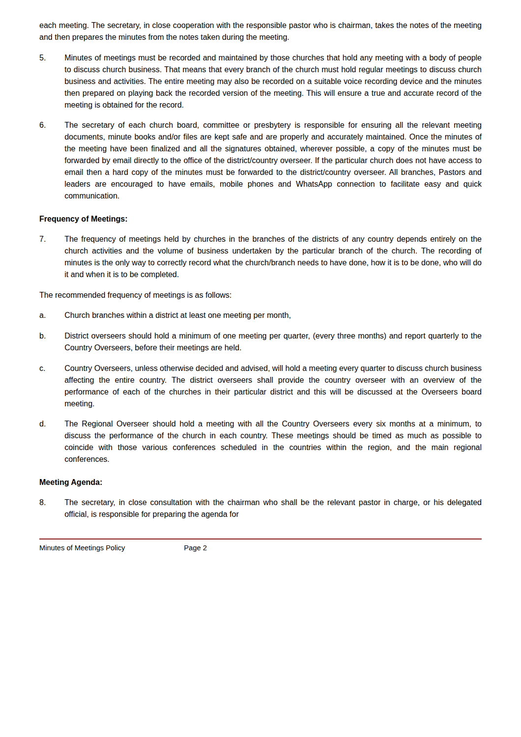each meeting. The secretary, in close cooperation with the responsible pastor who is chairman, takes the notes of the meeting and then prepares the minutes from the notes taken during the meeting.
5.
Minutes of meetings must be recorded and maintained by those churches that hold any meeting with a body of people to discuss church business. That means that every branch of the church must hold regular meetings to discuss church business and activities. The entire meeting may also be recorded on a suitable voice recording device and the minutes then prepared on playing back the recorded version of the meeting. This will ensure a true and accurate record of the meeting is obtained for the record.
6.
The secretary of each church board, committee or presbytery is responsible for ensuring all the relevant meeting documents, minute books and/or files are kept safe and are properly and accurately maintained. Once the minutes of the meeting have been finalized and all the signatures obtained, wherever possible, a copy of the minutes must be forwarded by email directly to the office of the district/country overseer. If the particular church does not have access to email then a hard copy of the minutes must be forwarded to the district/country overseer. All branches, Pastors and leaders are encouraged to have emails, mobile phones and WhatsApp connection to facilitate easy and quick communication.
Frequency of Meetings:
7.
The frequency of meetings held by churches in the branches of the districts of any country depends entirely on the church activities and the volume of business undertaken by the particular branch of the church. The recording of minutes is the only way to correctly record what the church/branch needs to have done, how it is to be done, who will do it and when it is to be completed.
The recommended frequency of meetings is as follows:
a.
Church branches within a district at least one meeting per month,
b.
District overseers should hold a minimum of one meeting per quarter, (every three months) and report quarterly to the Country Overseers, before their meetings are held.
c.
Country Overseers, unless otherwise decided and advised, will hold a meeting every quarter to discuss church business affecting the entire country. The district overseers shall provide the country overseer with an overview of the performance of each of the churches in their particular district and this will be discussed at the Overseers board meeting.
d.
The Regional Overseer should hold a meeting with all the Country Overseers every six months at a minimum, to discuss the performance of the church in each country. These meetings should be timed as much as possible to coincide with those various conferences scheduled in the countries within the region, and the main regional conferences.
Meeting Agenda:
8.
The secretary, in close consultation with the chairman who shall be the relevant pastor in charge, or his delegated official, is responsible for preparing the agenda for
Minutes of Meetings Policy
Page 2